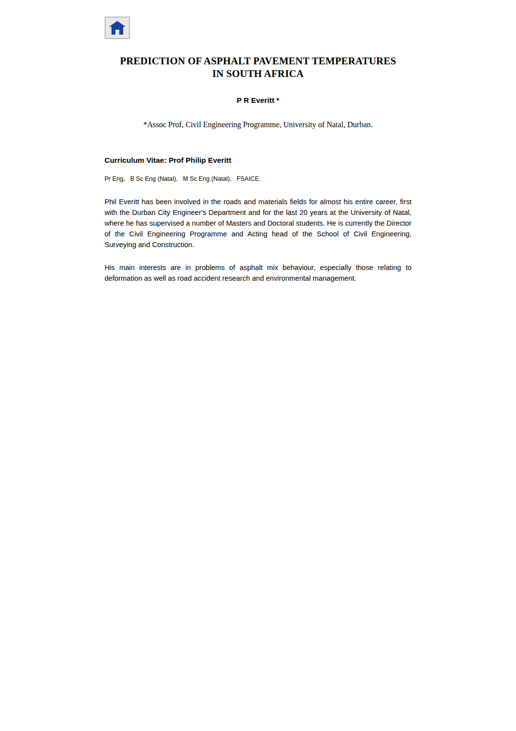PREDICTION OF ASPHALT PAVEMENT TEMPERATURES
IN SOUTH AFRICA
P R Everitt *
*Assoc Prof, Civil Engineering Programme, University of Natal, Durban.
Curriculum Vitae: Prof Philip Everitt
Pr Eng, B Sc Eng (Natal), M Sc Eng (Natal), FSAICE.
Phil Everitt has been involved in the roads and materials fields for almost his entire career, first with the Durban City Engineer's Department and for the last 20 years at the University of Natal, where he has supervised a number of Masters and Doctoral students. He is currently the Director of the Civil Engineering Programme and Acting head of the School of Civil Engineering, Surveying and Construction.
His main interests are in problems of asphalt mix behaviour, especially those relating to deformation as well as road accident research and environmental management.